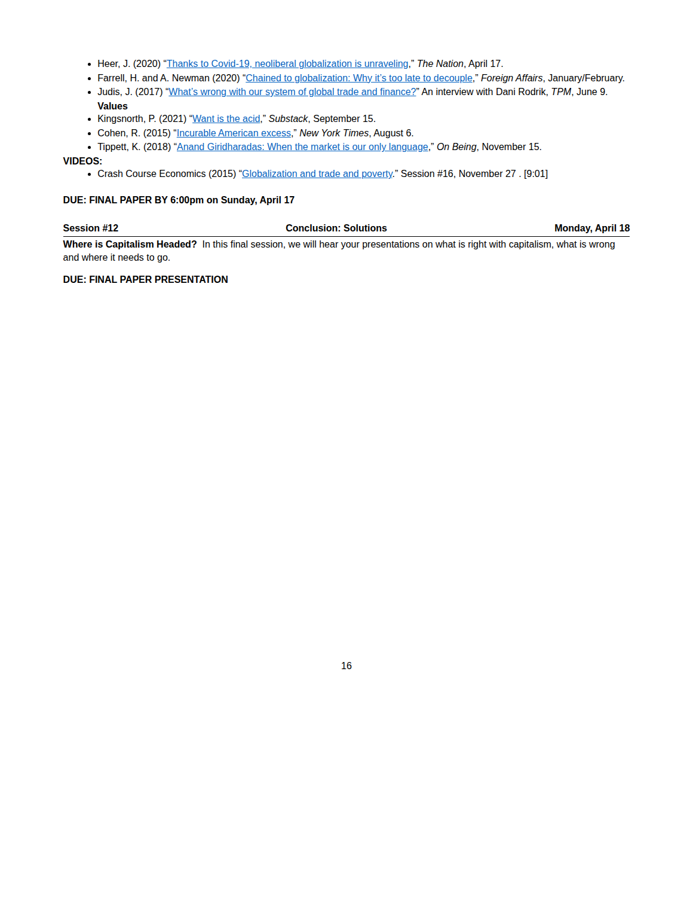Heer, J. (2020) “Thanks to Covid-19, neoliberal globalization is unraveling,” The Nation, April 17.
Farrell, H. and A. Newman (2020) “Chained to globalization: Why it’s too late to decouple,” Foreign Affairs, January/February.
Judis, J. (2017) “What’s wrong with our system of global trade and finance?” An interview with Dani Rodrik, TPM, June 9.
Values
Kingsnorth, P. (2021) “Want is the acid,” Substack, September 15.
Cohen, R. (2015) “Incurable American excess,” New York Times, August 6.
Tippett, K. (2018) “Anand Giridharadas: When the market is our only language,” On Being, November 15.
VIDEOS:
Crash Course Economics (2015) “Globalization and trade and poverty.” Session #16, November 27 . [9:01]
DUE: FINAL PAPER BY 6:00pm on Sunday, April 17
Session #12 Conclusion: Solutions Monday, April 18
Where is Capitalism Headed? In this final session, we will hear your presentations on what is right with capitalism, what is wrong and where it needs to go.
DUE: FINAL PAPER PRESENTATION
16